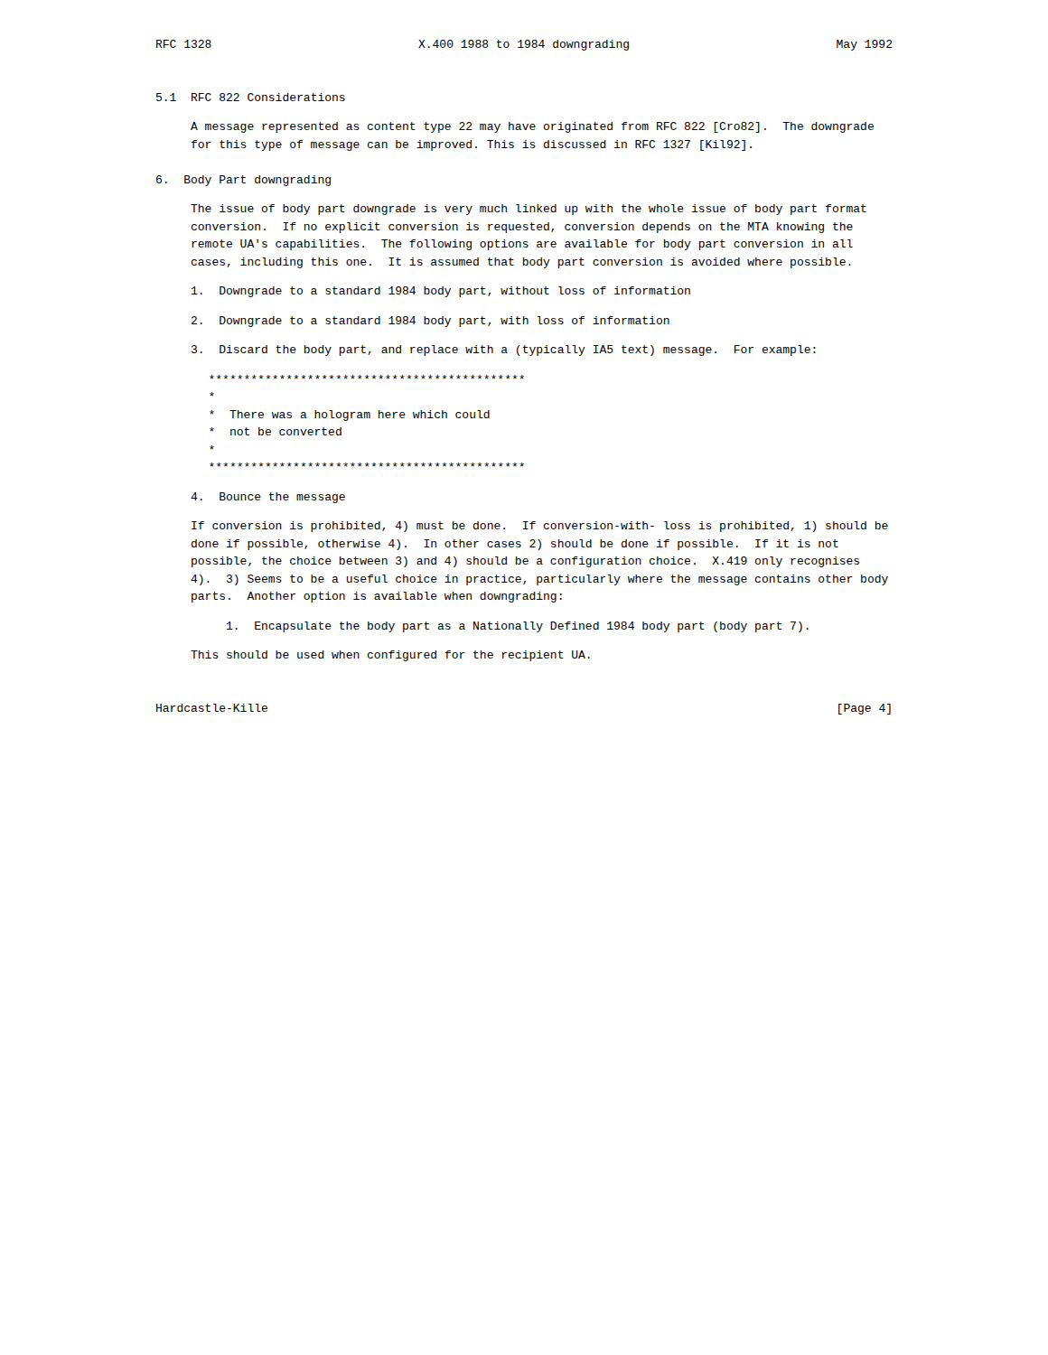RFC 1328 X.400 1988 to 1984 downgrading May 1992
5.1 RFC 822 Considerations
A message represented as content type 22 may have originated from RFC 822 [Cro82]. The downgrade for this type of message can be improved. This is discussed in RFC 1327 [Kil92].
6. Body Part downgrading
The issue of body part downgrade is very much linked up with the whole issue of body part format conversion. If no explicit conversion is requested, conversion depends on the MTA knowing the remote UA's capabilities. The following options are available for body part conversion in all cases, including this one. It is assumed that body part conversion is avoided where possible.
1. Downgrade to a standard 1984 body part, without loss of information
2. Downgrade to a standard 1984 body part, with loss of information
3. Discard the body part, and replace with a (typically IA5 text) message. For example:
*********************************************
*
*  There was a hologram here which could
*  not be converted
*
*********************************************
4. Bounce the message
If conversion is prohibited, 4) must be done. If conversion-with- loss is prohibited, 1) should be done if possible, otherwise 4). In other cases 2) should be done if possible. If it is not possible, the choice between 3) and 4) should be a configuration choice. X.419 only recognises 4). 3) Seems to be a useful choice in practice, particularly where the message contains other body parts. Another option is available when downgrading:
1. Encapsulate the body part as a Nationally Defined 1984 body part (body part 7).
This should be used when configured for the recipient UA.
Hardcastle-Kille [Page 4]